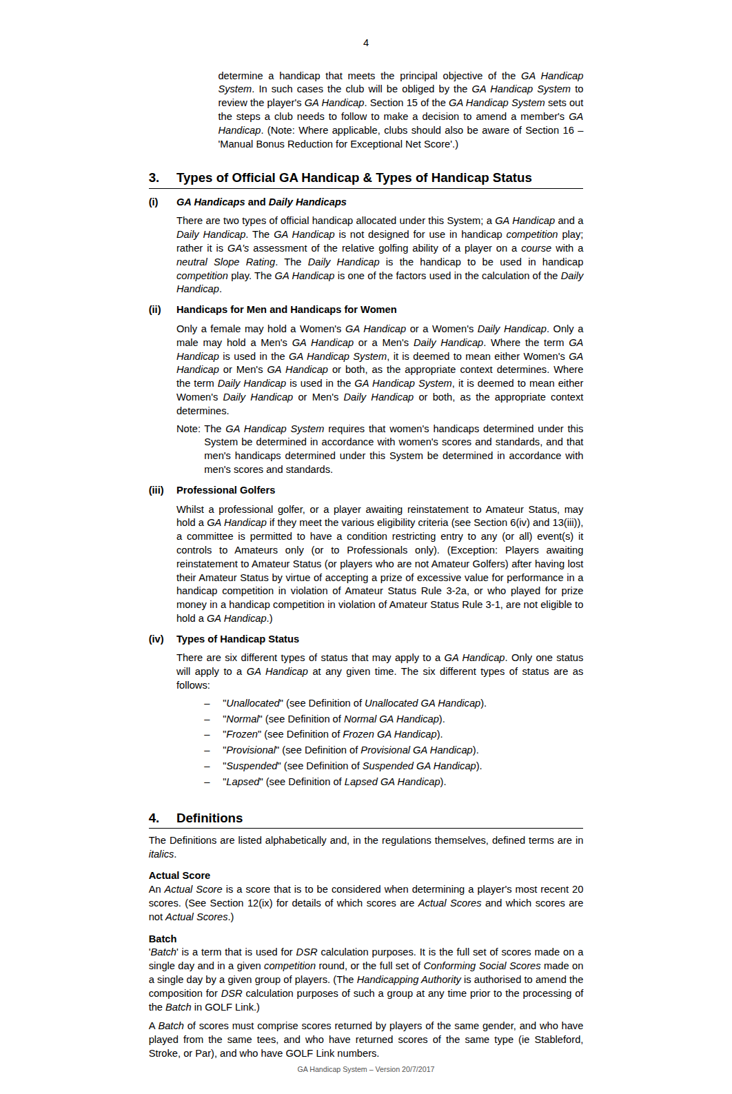4
determine a handicap that meets the principal objective of the GA Handicap System. In such cases the club will be obliged by the GA Handicap System to review the player's GA Handicap. Section 15 of the GA Handicap System sets out the steps a club needs to follow to make a decision to amend a member's GA Handicap. (Note: Where applicable, clubs should also be aware of Section 16 – 'Manual Bonus Reduction for Exceptional Net Score'.)
3. Types of Official GA Handicap & Types of Handicap Status
(i)
GA Handicaps and Daily Handicaps
There are two types of official handicap allocated under this System; a GA Handicap and a Daily Handicap. The GA Handicap is not designed for use in handicap competition play; rather it is GA's assessment of the relative golfing ability of a player on a course with a neutral Slope Rating. The Daily Handicap is the handicap to be used in handicap competition play. The GA Handicap is one of the factors used in the calculation of the Daily Handicap.
(ii)
Handicaps for Men and Handicaps for Women
Only a female may hold a Women's GA Handicap or a Women's Daily Handicap. Only a male may hold a Men's GA Handicap or a Men's Daily Handicap. Where the term GA Handicap is used in the GA Handicap System, it is deemed to mean either Women's GA Handicap or Men's GA Handicap or both, as the appropriate context determines. Where the term Daily Handicap is used in the GA Handicap System, it is deemed to mean either Women's Daily Handicap or Men's Daily Handicap or both, as the appropriate context determines.
Note:
The GA Handicap System requires that women's handicaps determined under this System be determined in accordance with women's scores and standards, and that men's handicaps determined under this System be determined in accordance with men's scores and standards.
(iii)
Professional Golfers
Whilst a professional golfer, or a player awaiting reinstatement to Amateur Status, may hold a GA Handicap if they meet the various eligibility criteria (see Section 6(iv) and 13(iii)), a committee is permitted to have a condition restricting entry to any (or all) event(s) it controls to Amateurs only (or to Professionals only). (Exception: Players awaiting reinstatement to Amateur Status (or players who are not Amateur Golfers) after having lost their Amateur Status by virtue of accepting a prize of excessive value for performance in a handicap competition in violation of Amateur Status Rule 3-2a, or who played for prize money in a handicap competition in violation of Amateur Status Rule 3-1, are not eligible to hold a GA Handicap.)
(iv)
Types of Handicap Status
There are six different types of status that may apply to a GA Handicap. Only one status will apply to a GA Handicap at any given time. The six different types of status are as follows:
"Unallocated" (see Definition of Unallocated GA Handicap).
"Normal" (see Definition of Normal GA Handicap).
"Frozen" (see Definition of Frozen GA Handicap).
"Provisional" (see Definition of Provisional GA Handicap).
"Suspended" (see Definition of Suspended GA Handicap).
"Lapsed" (see Definition of Lapsed GA Handicap).
4. Definitions
The Definitions are listed alphabetically and, in the regulations themselves, defined terms are in italics.
Actual Score
An Actual Score is a score that is to be considered when determining a player's most recent 20 scores. (See Section 12(ix) for details of which scores are Actual Scores and which scores are not Actual Scores.)
Batch
'Batch' is a term that is used for DSR calculation purposes. It is the full set of scores made on a single day and in a given competition round, or the full set of Conforming Social Scores made on a single day by a given group of players. (The Handicapping Authority is authorised to amend the composition for DSR calculation purposes of such a group at any time prior to the processing of the Batch in GOLF Link.)
A Batch of scores must comprise scores returned by players of the same gender, and who have played from the same tees, and who have returned scores of the same type (ie Stableford, Stroke, or Par), and who have GOLF Link numbers.
GA Handicap System – Version 20/7/2017